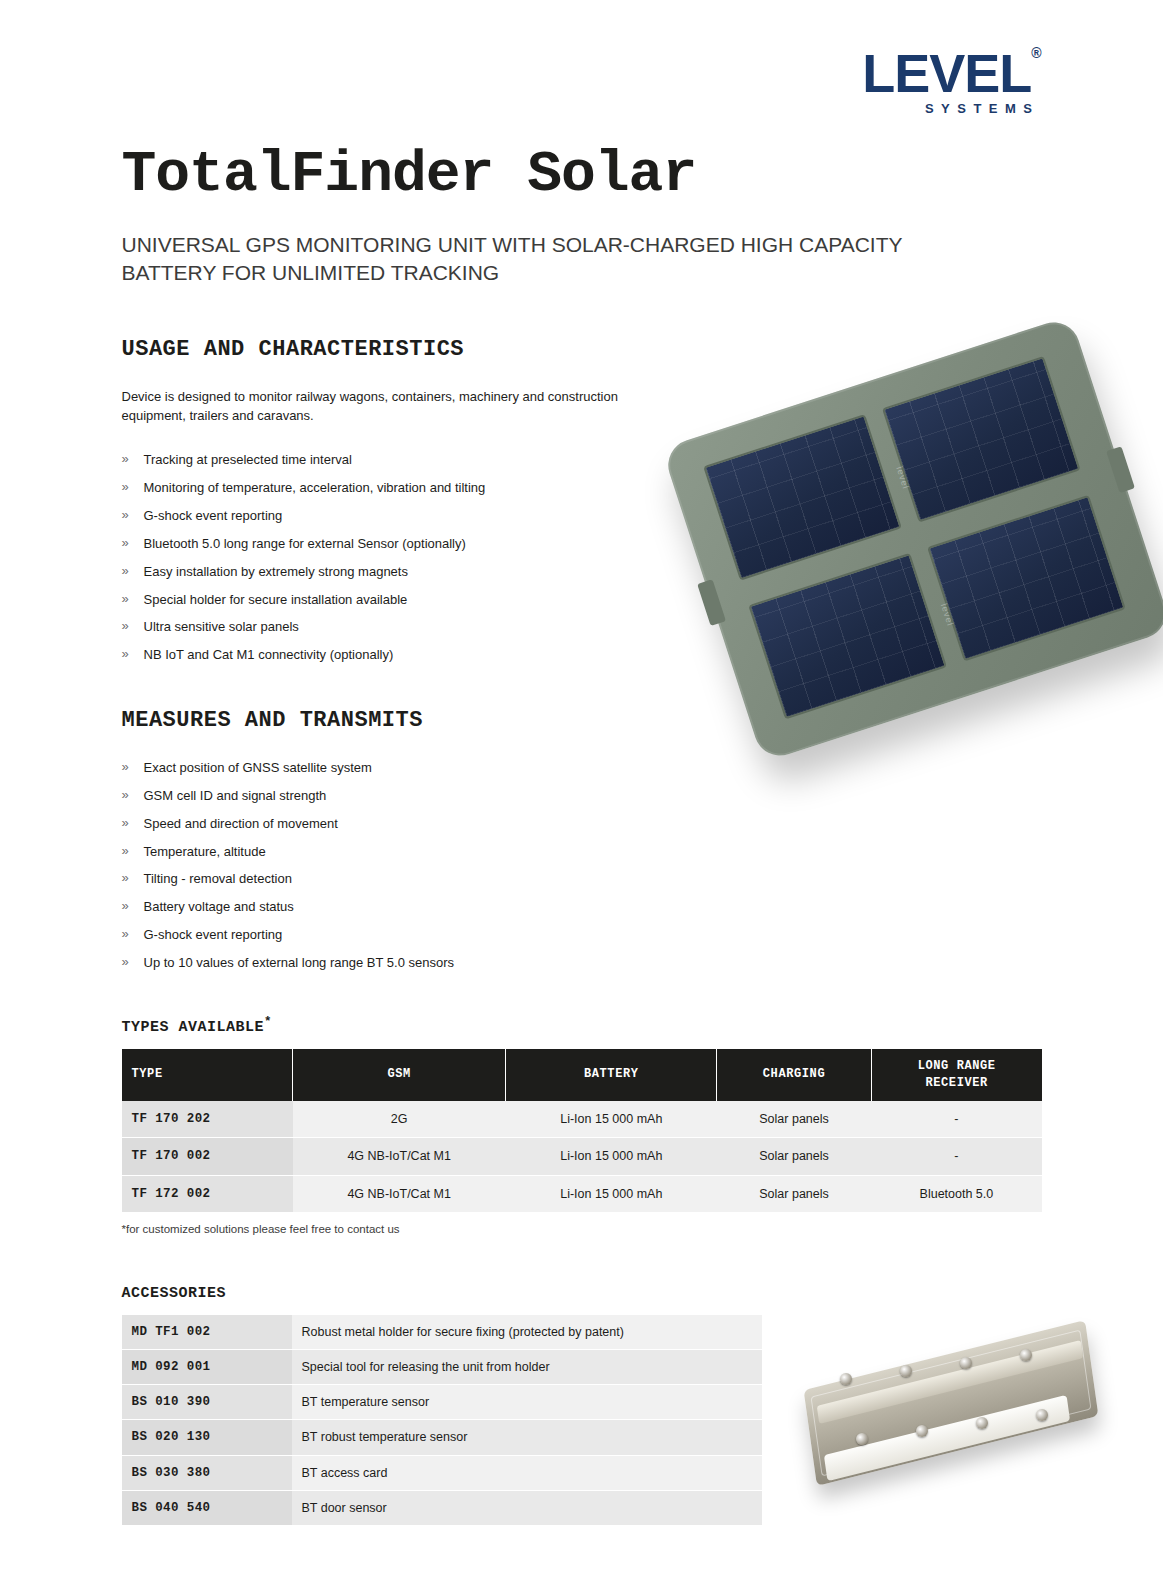LEVEL® SYSTEMS
TotalFinder Solar
UNIVERSAL GPS MONITORING UNIT WITH SOLAR-CHARGED HIGH CAPACITY BATTERY FOR UNLIMITED TRACKING
USAGE AND CHARACTERISTICS
Device is designed to monitor railway wagons, containers, machinery and construction equipment, trailers and caravans.
Tracking at preselected time interval
Monitoring of temperature, acceleration, vibration and tilting
G-shock event reporting
Bluetooth 5.0 long range for external Sensor (optionally)
Easy installation by extremely strong magnets
Special holder for secure installation available
Ultra sensitive solar panels
NB IoT and Cat M1 connectivity (optionally)
MEASURES AND TRANSMITS
Exact position of GNSS satellite system
GSM cell ID and signal strength
Speed and direction of movement
Temperature, altitude
Tilting - removal detection
Battery voltage and status
G-shock event reporting
Up to 10 values of external long range BT 5.0 sensors
level
level
TYPES AVAILABLE*
| TYPE | GSM | BATTERY | CHARGING | LONG RANGE RECEIVER |
| --- | --- | --- | --- | --- |
| TF 170 202 | 2G | Li-Ion 15 000 mAh | Solar panels | - |
| TF 170 002 | 4G NB-IoT/Cat M1 | Li-Ion 15 000 mAh | Solar panels | - |
| TF 172 002 | 4G NB-IoT/Cat M1 | Li-Ion 15 000 mAh | Solar panels | Bluetooth 5.0 |
*for customized solutions please feel free to contact us
ACCESSORIES
| MD TF1 002 | Robust metal holder for secure fixing (protected by patent) |
| MD 092 001 | Special tool for releasing the unit from holder |
| BS 010 390 | BT temperature sensor |
| BS 020 130 | BT robust temperature sensor |
| BS 030 380 | BT access card |
| BS 040 540 | BT door sensor |